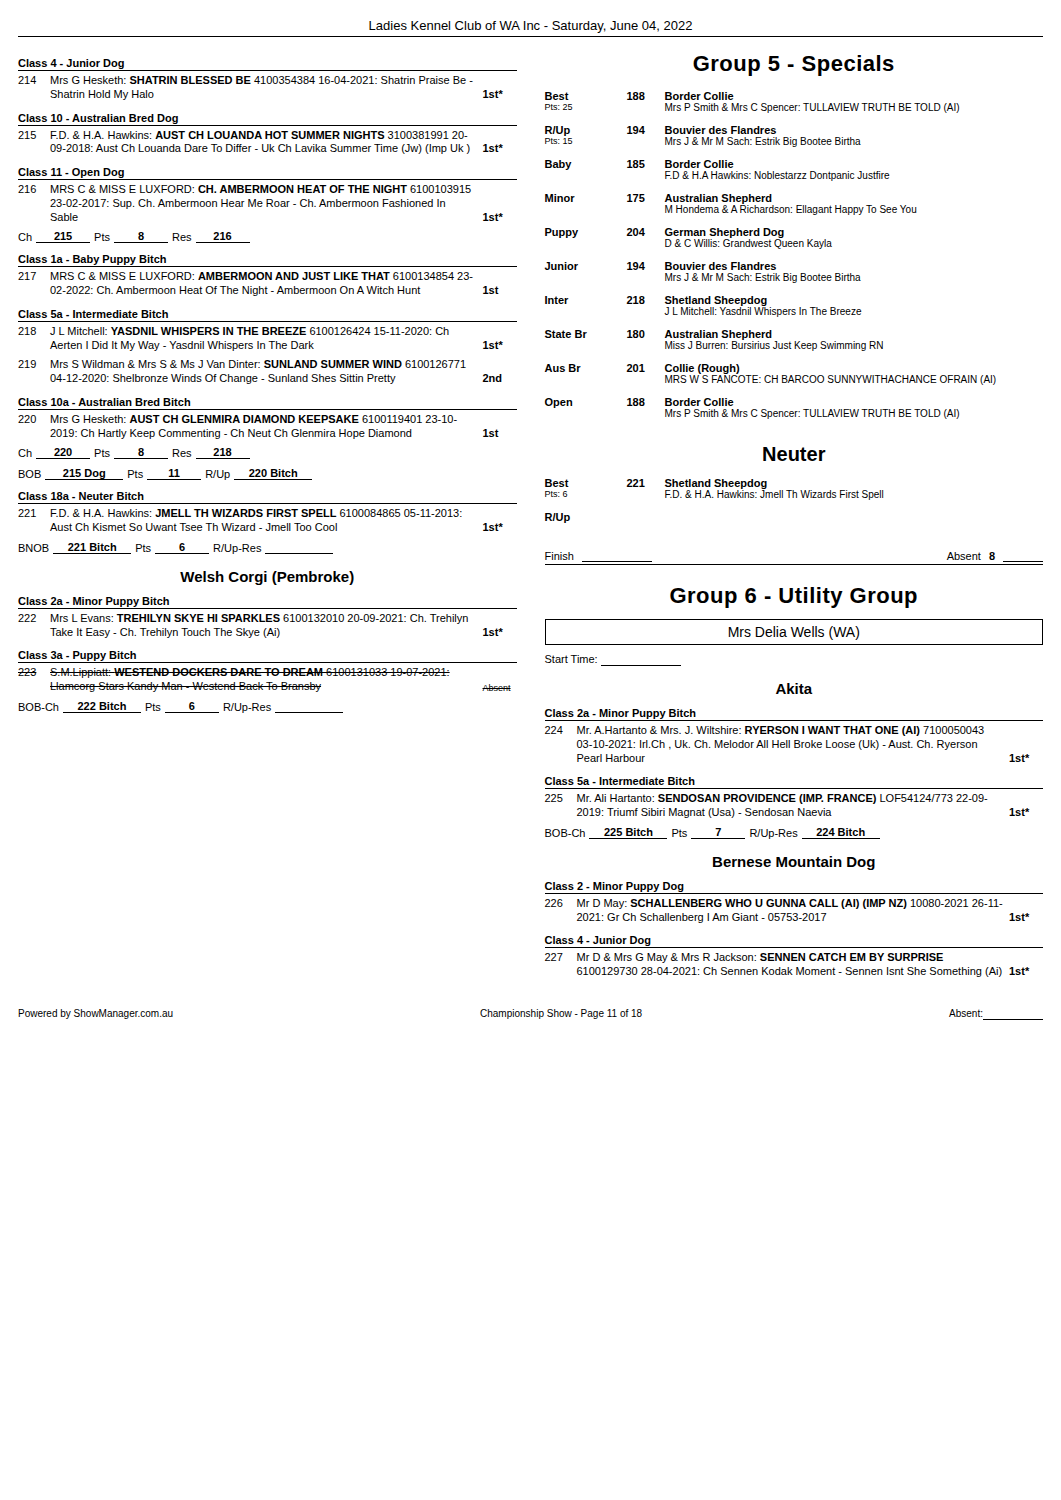Ladies Kennel Club of WA Inc - Saturday, June 04, 2022
Class 4 - Junior Dog
214
Mrs G Hesketh: SHATRIN BLESSED BE 4100354384 16-04-2021: Shatrin Praise Be - Shatrin Hold My Halo
1st*
Class 10 - Australian Bred Dog
215
F.D. & H.A. Hawkins: AUST CH LOUANDA HOT SUMMER NIGHTS 3100381991 20-09-2018: Aust Ch Louanda Dare To Differ - Uk Ch Lavika Summer Time (Jw) (Imp Uk )
1st*
Class 11 - Open Dog
216
MRS C & MISS E LUXFORD: CH. AMBERMOON HEAT OF THE NIGHT 6100103915 23-02-2017: Sup. Ch. Ambermoon Hear Me Roar - Ch. Ambermoon Fashioned In Sable
1st*
Ch 215 Pts 8 Res 216
Class 1a - Baby Puppy Bitch
217
MRS C & MISS E LUXFORD: AMBERMOON AND JUST LIKE THAT 6100134854 23-02-2022: Ch. Ambermoon Heat Of The Night - Ambermoon On A Witch Hunt
1st
Class 5a - Intermediate Bitch
218
J L Mitchell: YASDNIL WHISPERS IN THE BREEZE 6100126424 15-11-2020: Ch Aerten I Did It My Way - Yasdnil Whispers In The Dark
1st*
219
Mrs S Wildman & Mrs S & Ms J Van Dinter: SUNLAND SUMMER WIND 6100126771 04-12-2020: Shelbronze Winds Of Change - Sunland Shes Sittin Pretty
2nd
Class 10a - Australian Bred Bitch
220
Mrs G Hesketh: AUST CH GLENMIRA DIAMOND KEEPSAKE 6100119401 23-10-2019: Ch Hartly Keep Commenting - Ch Neut Ch Glenmira Hope Diamond
1st
Ch 220 Pts 8 Res 218
BOB 215 Dog Pts 11 R/Up 220 Bitch
Class 18a - Neuter Bitch
221
F.D. & H.A. Hawkins: JMELL TH WIZARDS FIRST SPELL 6100084865 05-11-2013: Aust Ch Kismet So Uwant Tsee Th Wizard - Jmell Too Cool
1st*
BNOB 221 Bitch Pts 6 R/Up-Res
Welsh Corgi (Pembroke)
Class 2a - Minor Puppy Bitch
222
Mrs L Evans: TREHILYN SKYE HI SPARKLES 6100132010 20-09-2021: Ch. Trehilyn Take It Easy - Ch. Trehilyn Touch The Skye (Ai)
1st*
Class 3a - Puppy Bitch
223
S.M.Lippiatt: WESTEND DOCKERS DARE TO DREAM 6100131033 19-07-2021: Llamcorg Stars Kandy Man - Westend Back To Bransby
Absent
BOB-Ch 222 Bitch Pts 6 R/Up-Res
Group 5 - Specials
| Best Pts: 25 | 188 | Border Collie Mrs P Smith & Mrs C Spencer: TULLAVIEW TRUTH BE TOLD (AI) |
| R/Up Pts: 15 | 194 | Bouvier des Flandres Mrs J & Mr M Sach: Estrik Big Bootee Birtha |
| Baby | 185 | Border Collie F.D & H.A Hawkins: Noblestarzz Dontpanic Justfire |
| Minor | 175 | Australian Shepherd M Hondema & A Richardson: Ellagant Happy To See You |
| Puppy | 204 | German Shepherd Dog D & C Willis: Grandwest Queen Kayla |
| Junior | 194 | Bouvier des Flandres Mrs J & Mr M Sach: Estrik Big Bootee Birtha |
| Inter | 218 | Shetland Sheepdog J L Mitchell: Yasdnil Whispers In The Breeze |
| State Br | 180 | Australian Shepherd Miss J Burren: Bursirius Just Keep Swimming RN |
| Aus Br | 201 | Collie (Rough) MRS W S FANCOTE: CH BARCOO SUNNYWITHACHANCE OFRAIN (AI) |
| Open | 188 | Border Collie Mrs P Smith & Mrs C Spencer: TULLAVIEW TRUTH BE TOLD (AI) |
Neuter
| Best Pts: 6 | 221 | Shetland Sheepdog F.D. & H.A. Hawkins: Jmell Th Wizards First Spell |
| R/Up | | |
Finish Absent 8
Group 6 - Utility Group
Mrs Delia Wells (WA)
Start Time:
Akita
Class 2a - Minor Puppy Bitch
224
Mr. A.Hartanto & Mrs. J. Wiltshire: RYERSON I WANT THAT ONE (AI) 7100050043 03-10-2021: Irl.Ch , Uk. Ch. Melodor All Hell Broke Loose (Uk) - Aust. Ch. Ryerson Pearl Harbour
1st*
Class 5a - Intermediate Bitch
225
Mr. Ali Hartanto: SENDOSAN PROVIDENCE (IMP. FRANCE) LOF54124/773 22-09-2019: Triumf Sibiri Magnat (Usa) - Sendosan Naevia
1st*
BOB-Ch 225 Bitch Pts 7 R/Up-Res 224 Bitch
Bernese Mountain Dog
Class 2 - Minor Puppy Dog
226
Mr D May: SCHALLENBERG WHO U GUNNA CALL (AI) (IMP NZ) 10080-2021 26-11-2021: Gr Ch Schallenberg I Am Giant - 05753-2017
1st*
Class 4 - Junior Dog
227
Mr D & Mrs G May & Mrs R Jackson: SENNEN CATCH EM BY SURPRISE 6100129730 28-04-2021: Ch Sennen Kodak Moment - Sennen Isnt She Something (Ai)
1st*
Powered by ShowManager.com.au Championship Show - Page 11 of 18 Absent: